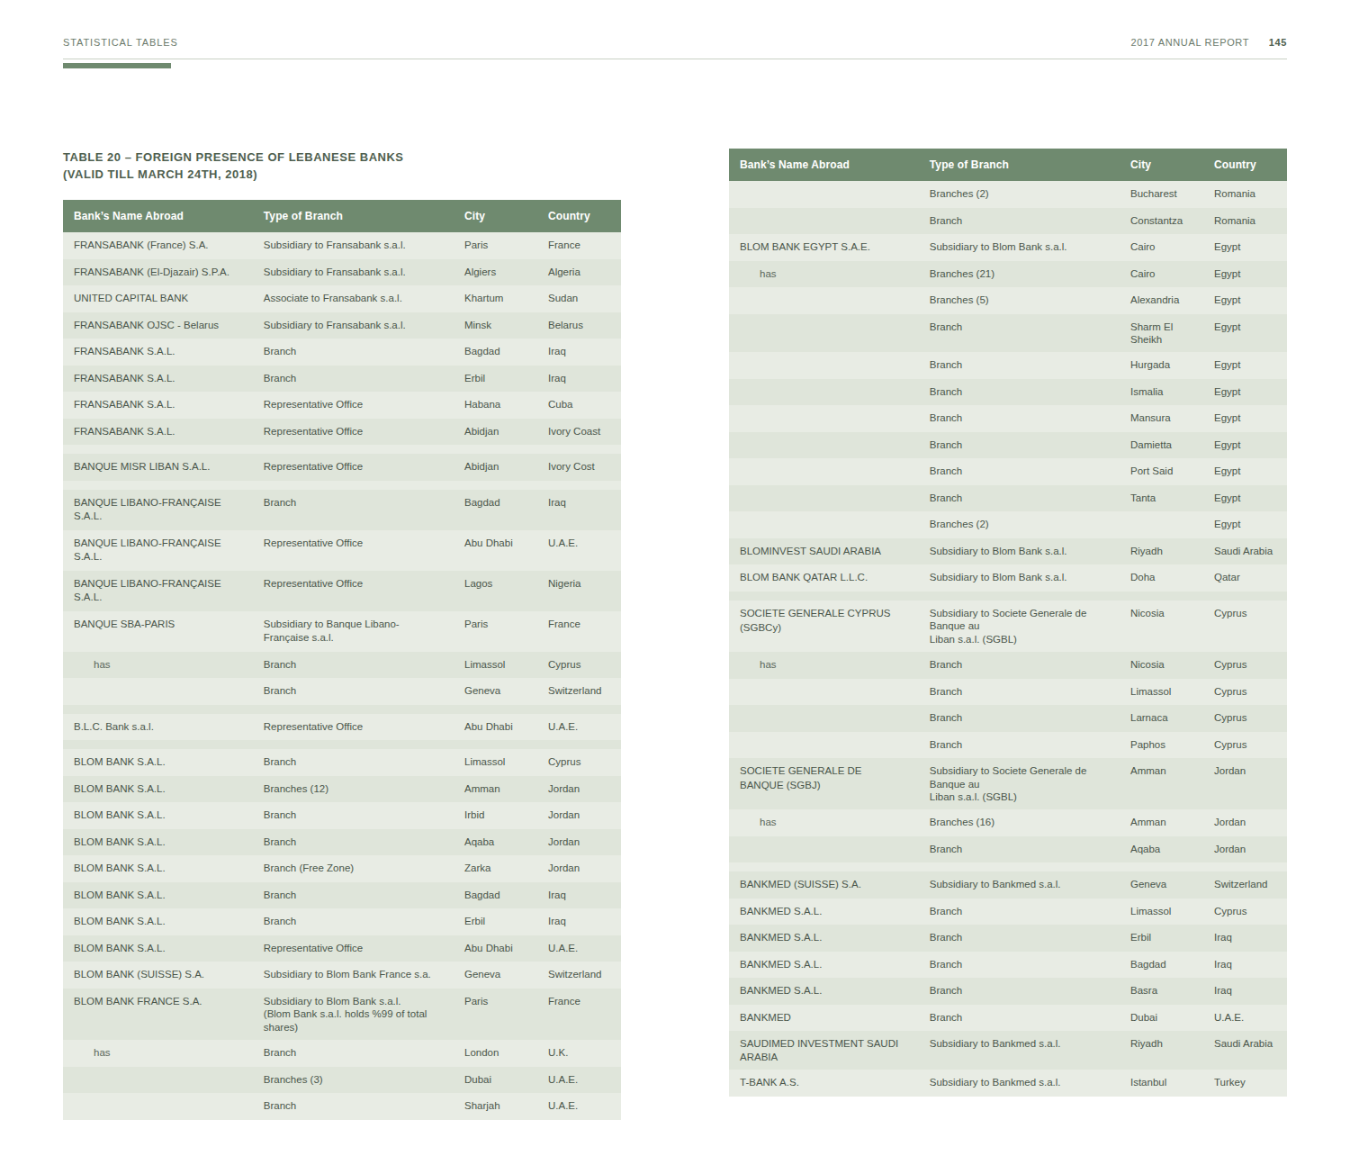Statistical Tables
2017 Annual Report 145
Table 20 – Foreign Presence of Lebanese Banks
(Valid till March 24th, 2018)
| Bank’s Name Abroad | Type of Branch | City | Country |
| --- | --- | --- | --- |
| FRANSABANK (France) S.A. | Subsidiary to Fransabank s.a.l. | Paris | France |
| FRANSABANK (El-Djazair) S.P.A. | Subsidiary to Fransabank s.a.l. | Algiers | Algeria |
| UNITED CAPITAL BANK | Associate to Fransabank s.a.l. | Khartum | Sudan |
| FRANSABANK OJSC - Belarus | Subsidiary to Fransabank s.a.l. | Minsk | Belarus |
| FRANSABANK S.A.L. | Branch | Bagdad | Iraq |
| FRANSABANK S.A.L. | Branch | Erbil | Iraq |
| FRANSABANK S.A.L. | Representative Office | Habana | Cuba |
| FRANSABANK S.A.L. | Representative Office | Abidjan | Ivory Coast |
| BANQUE MISR LIBAN S.A.L. | Representative Office | Abidjan | Ivory Cost |
| BANQUE LIBANO-FRANÇAISE S.A.L. | Branch | Bagdad | Iraq |
| BANQUE LIBANO-FRANÇAISE S.A.L. | Representative Office | Abu Dhabi | U.A.E. |
| BANQUE LIBANO-FRANÇAISE S.A.L. | Representative Office | Lagos | Nigeria |
| BANQUE SBA-PARIS | Subsidiary to Banque Libano-Française s.a.l. | Paris | France |
| has | Branch | Limassol | Cyprus |
| | Branch | Geneva | Switzerland |
| B.L.C. Bank s.a.l. | Representative Office | Abu Dhabi | U.A.E. |
| BLOM BANK S.A.L. | Branch | Limassol | Cyprus |
| BLOM BANK S.A.L. | Branches (12) | Amman | Jordan |
| BLOM BANK S.A.L. | Branch | Irbid | Jordan |
| BLOM BANK S.A.L. | Branch | Aqaba | Jordan |
| BLOM BANK S.A.L. | Branch (Free Zone) | Zarka | Jordan |
| BLOM BANK S.A.L. | Branch | Bagdad | Iraq |
| BLOM BANK S.A.L. | Branch | Erbil | Iraq |
| BLOM BANK S.A.L. | Representative Office | Abu Dhabi | U.A.E. |
| BLOM BANK (SUISSE) S.A. | Subsidiary to Blom Bank France s.a. | Geneva | Switzerland |
| BLOM BANK FRANCE S.A. | Subsidiary to Blom Bank s.a.l. (Blom Bank s.a.l. holds %99 of total shares) | Paris | France |
| has | Branch | London | U.K. |
| | Branches (3) | Dubai | U.A.E. |
| | Branch | Sharjah | U.A.E. |
| Bank’s Name Abroad | Type of Branch | City | Country |
| --- | --- | --- | --- |
| | Branches (2) | Bucharest | Romania |
| | Branch | Constantza | Romania |
| BLOM BANK EGYPT S.A.E. | Subsidiary to Blom Bank s.a.l. | Cairo | Egypt |
| has | Branches (21) | Cairo | Egypt |
| | Branches (5) | Alexandria | Egypt |
| | Branch | Sharm El Sheikh | Egypt |
| | Branch | Hurgada | Egypt |
| | Branch | Ismalia | Egypt |
| | Branch | Mansura | Egypt |
| | Branch | Damietta | Egypt |
| | Branch | Port Said | Egypt |
| | Branch | Tanta | Egypt |
| | Branches (2) | | Egypt |
| BLOMINVEST SAUDI ARABIA | Subsidiary to Blom Bank s.a.l. | Riyadh | Saudi Arabia |
| BLOM BANK QATAR L.L.C. | Subsidiary to Blom Bank s.a.l. | Doha | Qatar |
| SOCIETE GENERALE CYPRUS (SGBCy) | Subsidiary to Societe Generale de Banque au Liban s.a.l. (SGBL) | Nicosia | Cyprus |
| has | Branch | Nicosia | Cyprus |
| | Branch | Limassol | Cyprus |
| | Branch | Larnaca | Cyprus |
| | Branch | Paphos | Cyprus |
| SOCIETE GENERALE DE BANQUE (SGBJ) | Subsidiary to Societe Generale de Banque au Liban s.a.l. (SGBL) | Amman | Jordan |
| has | Branches (16) | Amman | Jordan |
| | Branch | Aqaba | Jordan |
| BANKMED (SUISSE) S.A. | Subsidiary to Bankmed s.a.l. | Geneva | Switzerland |
| BANKMED S.A.L. | Branch | Limassol | Cyprus |
| BANKMED S.A.L. | Branch | Erbil | Iraq |
| BANKMED S.A.L. | Branch | Bagdad | Iraq |
| BANKMED S.A.L. | Branch | Basra | Iraq |
| BANKMED | Branch | Dubai | U.A.E. |
| SAUDIMED INVESTMENT SAUDI ARABIA | Subsidiary to Bankmed s.a.l. | Riyadh | Saudi Arabia |
| T-BANK A.S. | Subsidiary to Bankmed s.a.l. | Istanbul | Turkey |